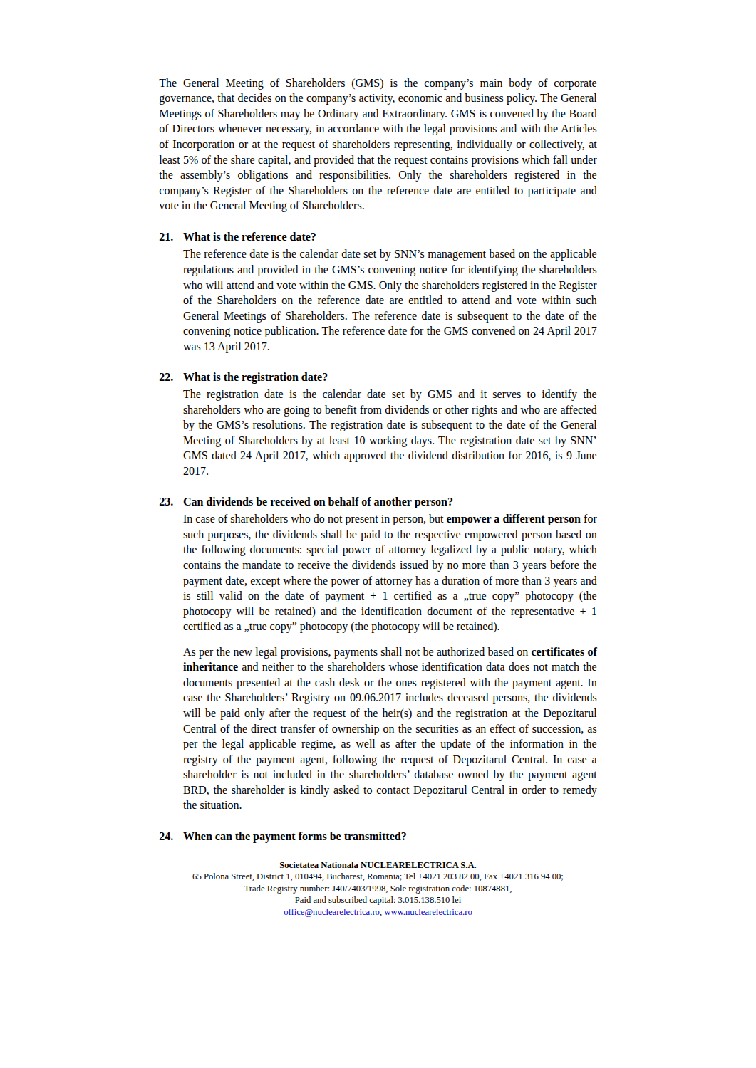The General Meeting of Shareholders (GMS) is the company’s main body of corporate governance, that decides on the company’s activity, economic and business policy. The General Meetings of Shareholders may be Ordinary and Extraordinary. GMS is convened by the Board of Directors whenever necessary, in accordance with the legal provisions and with the Articles of Incorporation or at the request of shareholders representing, individually or collectively, at least 5% of the share capital, and provided that the request contains provisions which fall under the assembly’s obligations and responsibilities. Only the shareholders registered in the company’s Register of the Shareholders on the reference date are entitled to participate and vote in the General Meeting of Shareholders.
What is the reference date?
The reference date is the calendar date set by SNN’s management based on the applicable regulations and provided in the GMS’s convening notice for identifying the shareholders who will attend and vote within the GMS. Only the shareholders registered in the Register of the Shareholders on the reference date are entitled to attend and vote within such General Meetings of Shareholders. The reference date is subsequent to the date of the convening notice publication. The reference date for the GMS convened on 24 April 2017 was 13 April 2017.
What is the registration date?
The registration date is the calendar date set by GMS and it serves to identify the shareholders who are going to benefit from dividends or other rights and who are affected by the GMS’s resolutions. The registration date is subsequent to the date of the General Meeting of Shareholders by at least 10 working days. The registration date set by SNN’ GMS dated 24 April 2017, which approved the dividend distribution for 2016, is 9 June 2017.
Can dividends be received on behalf of another person?
In case of shareholders who do not present in person, but empower a different person for such purposes, the dividends shall be paid to the respective empowered person based on the following documents: special power of attorney legalized by a public notary, which contains the mandate to receive the dividends issued by no more than 3 years before the payment date, except where the power of attorney has a duration of more than 3 years and is still valid on the date of payment + 1 certified as a „true copy” photocopy (the photocopy will be retained) and the identification document of the representative + 1 certified as a „true copy” photocopy (the photocopy will be retained).
As per the new legal provisions, payments shall not be authorized based on certificates of inheritance and neither to the shareholders whose identification data does not match the documents presented at the cash desk or the ones registered with the payment agent. In case the Shareholders’ Registry on 09.06.2017 includes deceased persons, the dividends will be paid only after the request of the heir(s) and the registration at the Depozitarul Central of the direct transfer of ownership on the securities as an effect of succession, as per the legal applicable regime, as well as after the update of the information in the registry of the payment agent, following the request of Depozitarul Central. In case a shareholder is not included in the shareholders’ database owned by the payment agent BRD, the shareholder is kindly asked to contact Depozitarul Central in order to remedy the situation.
When can the payment forms be transmitted?
Societatea Nationala NUCLEARELECTRICA S.A.
65 Polona Street, District 1, 010494, Bucharest, Romania; Tel +4021 203 82 00, Fax +4021 316 94 00;
Trade Registry number: J40/7403/1998, Sole registration code: 10874881,
Paid and subscribed capital: 3.015.138.510 lei
office@nuclearelectrica.ro, www.nuclearelectrica.ro